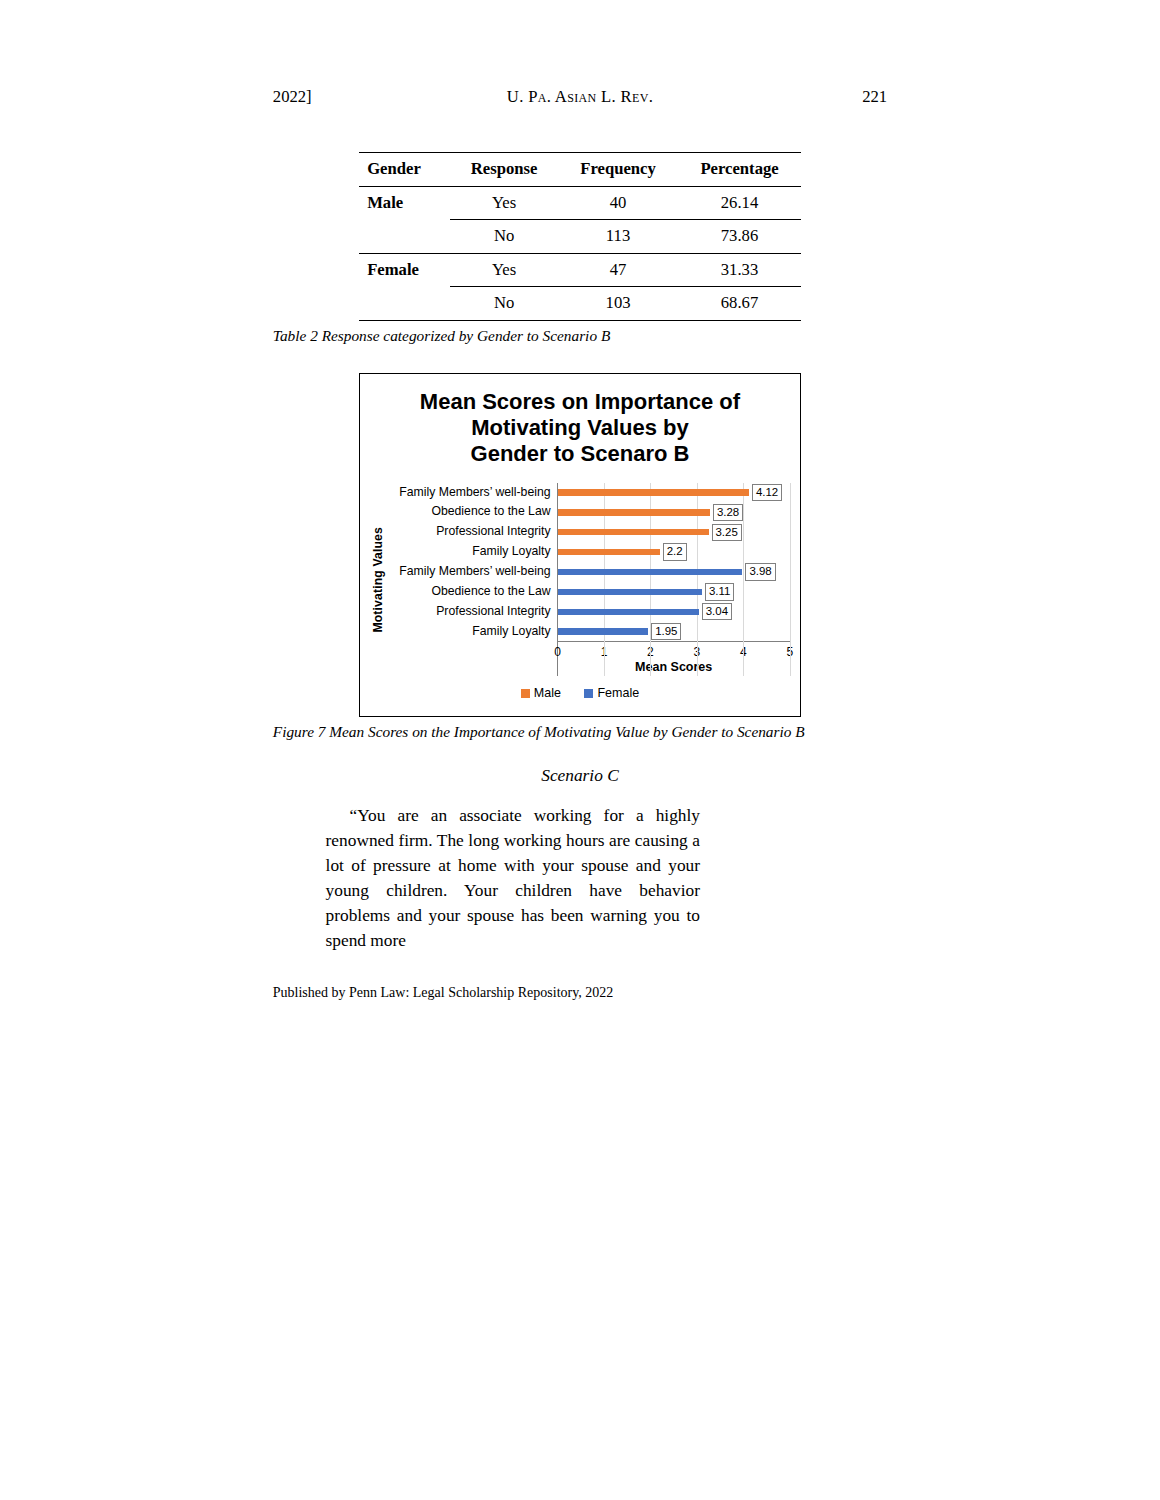2022]
U. Pa. Asian L. Rev.
221
| Gender | Response | Frequency | Percentage |
| --- | --- | --- | --- |
| Male | Yes | 40 | 26.14 |
| | No | 113 | 73.86 |
| Female | Yes | 47 | 31.33 |
| | No | 103 | 68.67 |
Table 2 Response categorized by Gender to Scenario B
Mean Scores on Importance of
Motivating Values by
Gender to Scenaro B
Motivating Values
Family Members’ well-being
Obedience to the Law
Professional Integrity
Family Loyalty
Family Members’ well-being
Obedience to the Law
Professional Integrity
Family Loyalty
4.12
3.28
3.25
2.2
3.98
3.11
3.04
1.95
0 1 2 3 4 5
Mean Scores
Male Female
Figure 7 Mean Scores on the Importance of Motivating Value by Gender to Scenario B
Scenario C
“You are an associate working for a highly renowned firm. The long working hours are causing a lot of pressure at home with your spouse and your young children. Your children have behavior problems and your spouse has been warning you to spend more
Published by Penn Law: Legal Scholarship Repository, 2022